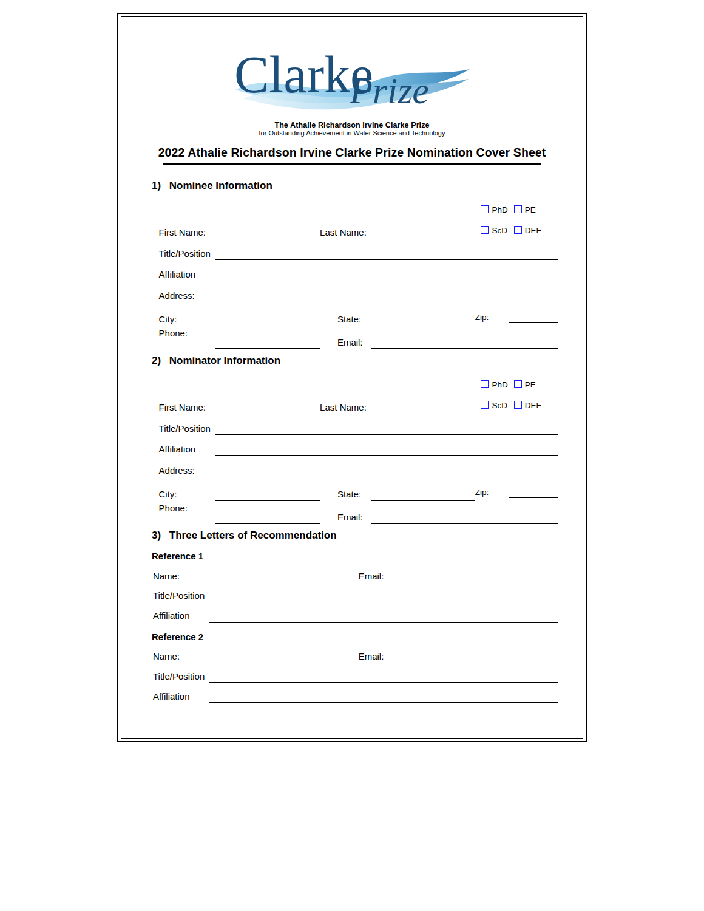Clarke Prize
The Athalie Richardson Irvine Clarke Prize
for Outstanding Achievement in Water Science and Technology
2022 Athalie Richardson Irvine Clarke Prize Nomination Cover Sheet
1) Nominee Information
| First Name: | | | Last Name: | | / PhD / PE / / ScD / DEE / |
| Title/Position | |
| Affiliation | |
| Address: | |
| City: | | State: | | / Zip: / / |
| Phone: | | Email: | |
2) Nominator Information
| First Name: | | | Last Name: | | / PhD / PE / / ScD / DEE / |
| Title/Position | |
| Affiliation | |
| Address: | |
| City: | | State: | | / Zip: / / |
| Phone: | | Email: | |
3) Three Letters of Recommendation
Reference 1
| Name: | | Email: | |
| Title/Position | |
| Affiliation | |
Reference 2
| Name: | | Email: | |
| Title/Position | |
| Affiliation | |